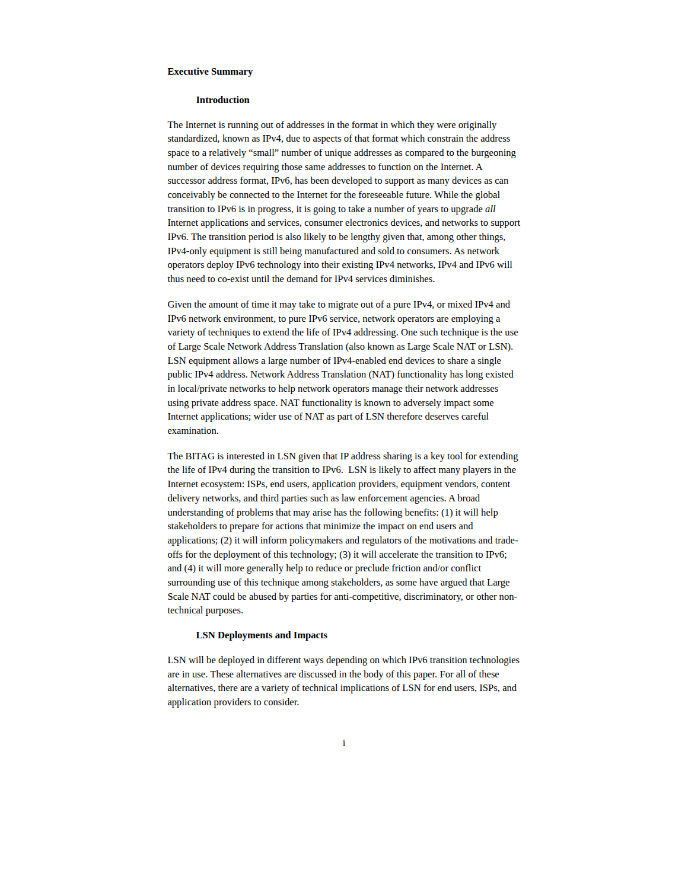Executive Summary
Introduction
The Internet is running out of addresses in the format in which they were originally standardized, known as IPv4, due to aspects of that format which constrain the address space to a relatively “small” number of unique addresses as compared to the burgeoning number of devices requiring those same addresses to function on the Internet. A successor address format, IPv6, has been developed to support as many devices as can conceivably be connected to the Internet for the foreseeable future. While the global transition to IPv6 is in progress, it is going to take a number of years to upgrade all Internet applications and services, consumer electronics devices, and networks to support IPv6. The transition period is also likely to be lengthy given that, among other things, IPv4-only equipment is still being manufactured and sold to consumers. As network operators deploy IPv6 technology into their existing IPv4 networks, IPv4 and IPv6 will thus need to co-exist until the demand for IPv4 services diminishes.
Given the amount of time it may take to migrate out of a pure IPv4, or mixed IPv4 and IPv6 network environment, to pure IPv6 service, network operators are employing a variety of techniques to extend the life of IPv4 addressing. One such technique is the use of Large Scale Network Address Translation (also known as Large Scale NAT or LSN). LSN equipment allows a large number of IPv4-enabled end devices to share a single public IPv4 address. Network Address Translation (NAT) functionality has long existed in local/private networks to help network operators manage their network addresses using private address space. NAT functionality is known to adversely impact some Internet applications; wider use of NAT as part of LSN therefore deserves careful examination.
The BITAG is interested in LSN given that IP address sharing is a key tool for extending the life of IPv4 during the transition to IPv6. LSN is likely to affect many players in the Internet ecosystem: ISPs, end users, application providers, equipment vendors, content delivery networks, and third parties such as law enforcement agencies. A broad understanding of problems that may arise has the following benefits: (1) it will help stakeholders to prepare for actions that minimize the impact on end users and applications; (2) it will inform policymakers and regulators of the motivations and trade-offs for the deployment of this technology; (3) it will accelerate the transition to IPv6; and (4) it will more generally help to reduce or preclude friction and/or conflict surrounding use of this technique among stakeholders, as some have argued that Large Scale NAT could be abused by parties for anti-competitive, discriminatory, or other non-technical purposes.
LSN Deployments and Impacts
LSN will be deployed in different ways depending on which IPv6 transition technologies are in use. These alternatives are discussed in the body of this paper. For all of these alternatives, there are a variety of technical implications of LSN for end users, ISPs, and application providers to consider.
i